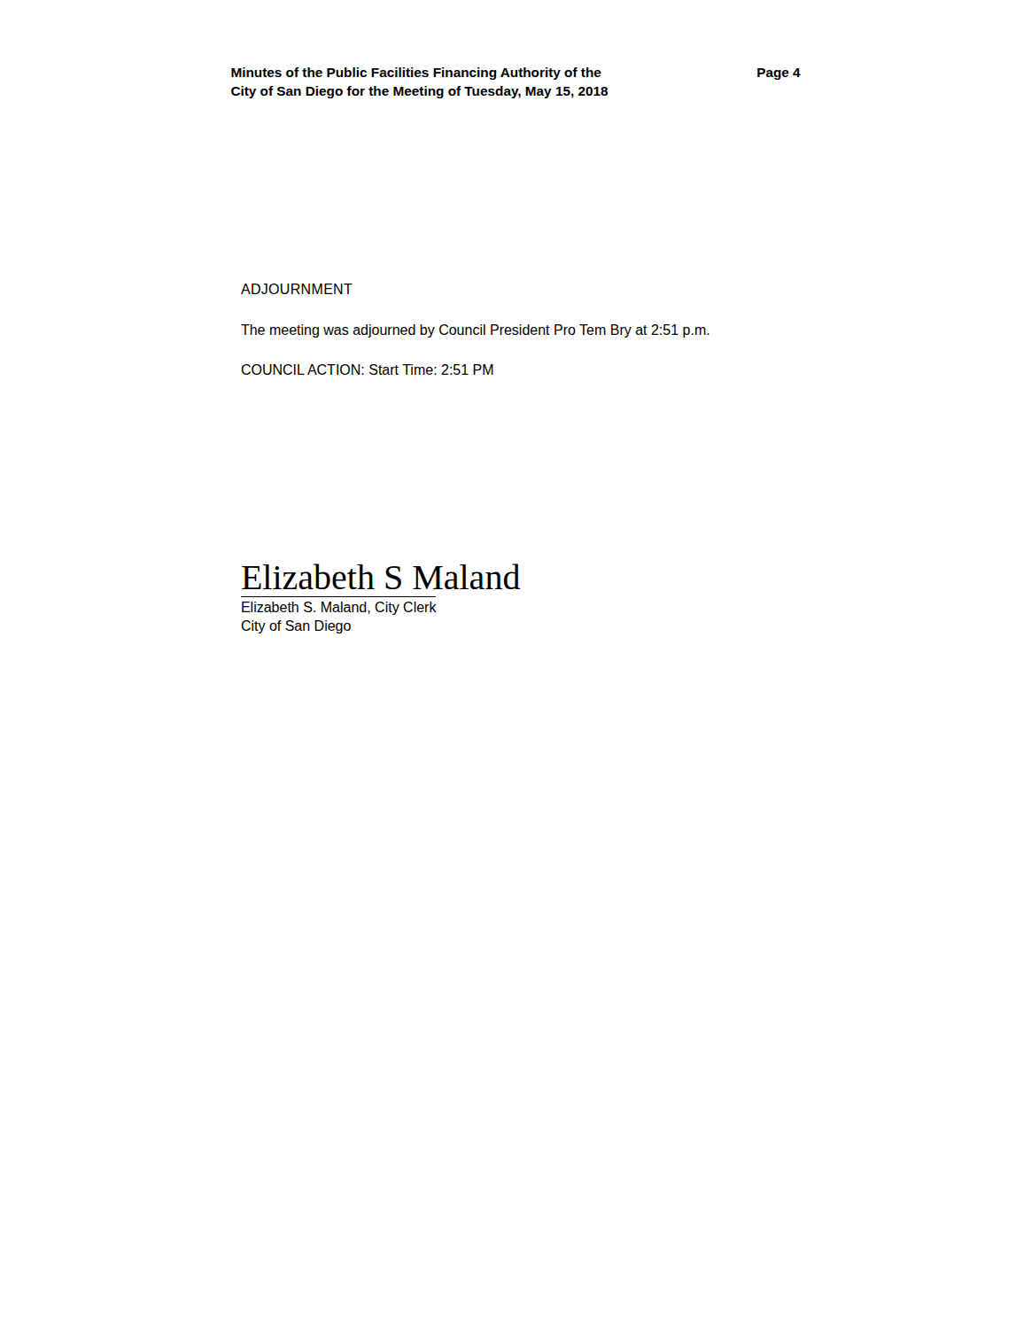Minutes of the Public Facilities Financing Authority of the
City of San Diego for the Meeting of Tuesday, May 15, 2018
Page 4
ADJOURNMENT
The meeting was adjourned by Council President Pro Tem Bry at 2:51 p.m.
COUNCIL ACTION: Start Time: 2:51 PM
Elizabeth S Maland
Elizabeth S. Maland, City Clerk
City of San Diego